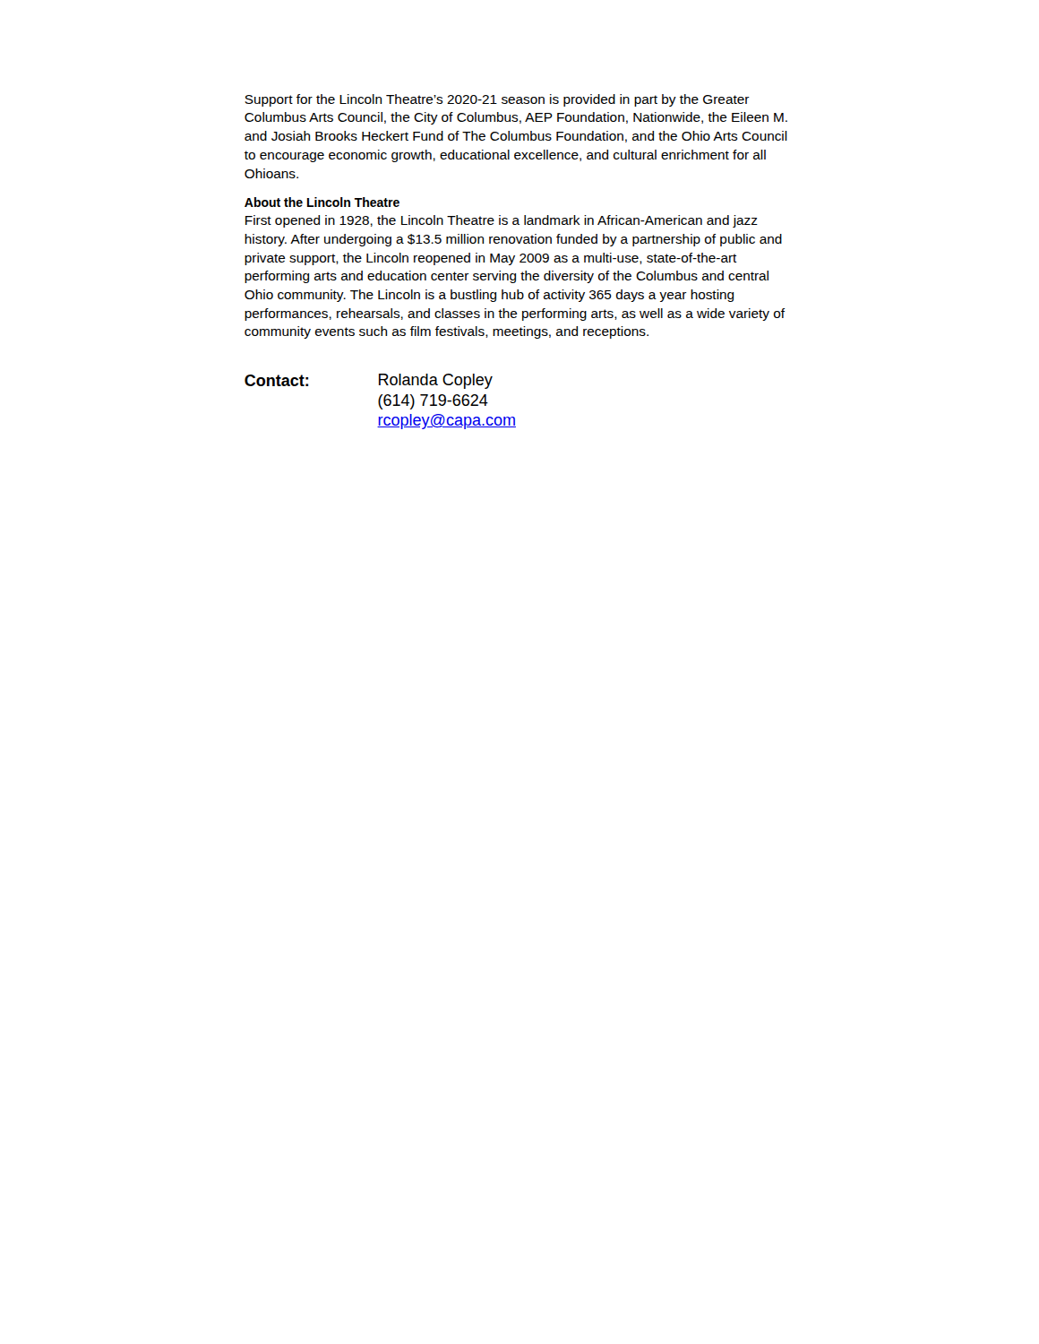Support for the Lincoln Theatre’s 2020-21 season is provided in part by the Greater Columbus Arts Council, the City of Columbus, AEP Foundation, Nationwide, the Eileen M. and Josiah Brooks Heckert Fund of The Columbus Foundation, and the Ohio Arts Council to encourage economic growth, educational excellence, and cultural enrichment for all Ohioans.
About the Lincoln Theatre
First opened in 1928, the Lincoln Theatre is a landmark in African-American and jazz history. After undergoing a $13.5 million renovation funded by a partnership of public and private support, the Lincoln reopened in May 2009 as a multi-use, state-of-the-art performing arts and education center serving the diversity of the Columbus and central Ohio community. The Lincoln is a bustling hub of activity 365 days a year hosting performances, rehearsals, and classes in the performing arts, as well as a wide variety of community events such as film festivals, meetings, and receptions.
Contact:
Rolanda Copley
(614) 719-6624
rcopley@capa.com